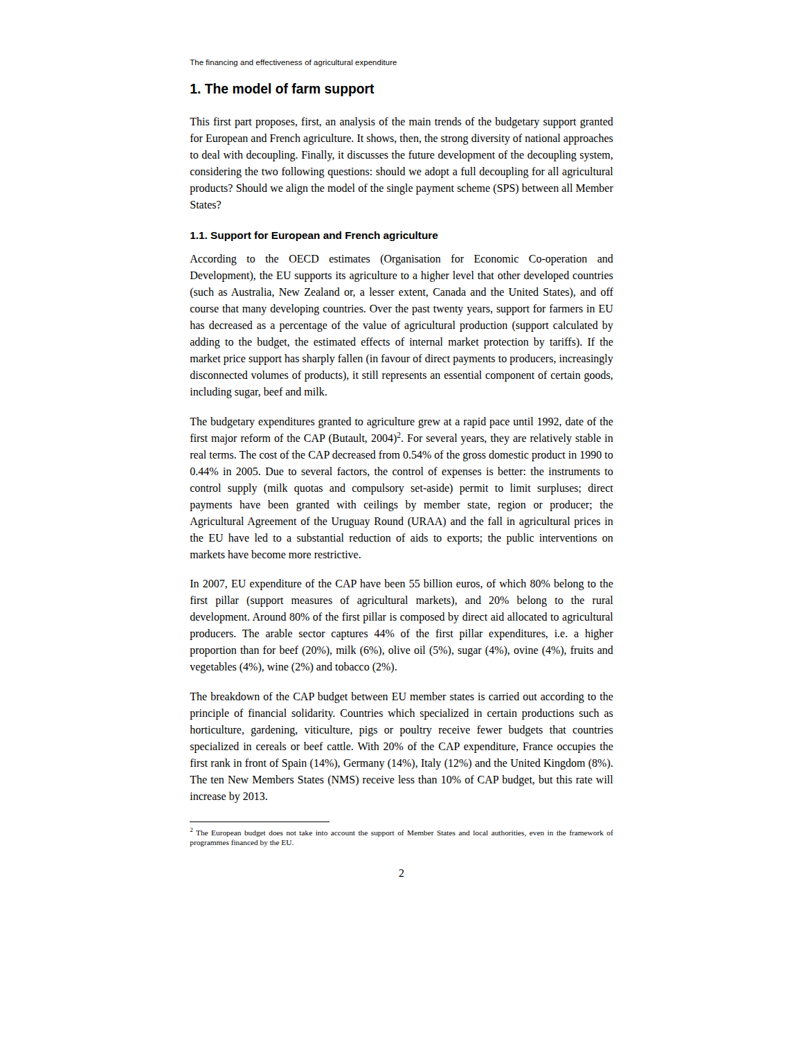The financing and effectiveness of agricultural expenditure
1. The model of farm support
This first part proposes, first, an analysis of the main trends of the budgetary support granted for European and French agriculture. It shows, then, the strong diversity of national approaches to deal with decoupling. Finally, it discusses the future development of the decoupling system, considering the two following questions: should we adopt a full decoupling for all agricultural products? Should we align the model of the single payment scheme (SPS) between all Member States?
1.1. Support for European and French agriculture
According to the OECD estimates (Organisation for Economic Co-operation and Development), the EU supports its agriculture to a higher level that other developed countries (such as Australia, New Zealand or, a lesser extent, Canada and the United States), and off course that many developing countries. Over the past twenty years, support for farmers in EU has decreased as a percentage of the value of agricultural production (support calculated by adding to the budget, the estimated effects of internal market protection by tariffs). If the market price support has sharply fallen (in favour of direct payments to producers, increasingly disconnected volumes of products), it still represents an essential component of certain goods, including sugar, beef and milk.
The budgetary expenditures granted to agriculture grew at a rapid pace until 1992, date of the first major reform of the CAP (Butault, 2004)2. For several years, they are relatively stable in real terms. The cost of the CAP decreased from 0.54% of the gross domestic product in 1990 to 0.44% in 2005. Due to several factors, the control of expenses is better: the instruments to control supply (milk quotas and compulsory set-aside) permit to limit surpluses; direct payments have been granted with ceilings by member state, region or producer; the Agricultural Agreement of the Uruguay Round (URAA) and the fall in agricultural prices in the EU have led to a substantial reduction of aids to exports; the public interventions on markets have become more restrictive.
In 2007, EU expenditure of the CAP have been 55 billion euros, of which 80% belong to the first pillar (support measures of agricultural markets), and 20% belong to the rural development. Around 80% of the first pillar is composed by direct aid allocated to agricultural producers. The arable sector captures 44% of the first pillar expenditures, i.e. a higher proportion than for beef (20%), milk (6%), olive oil (5%), sugar (4%), ovine (4%), fruits and vegetables (4%), wine (2%) and tobacco (2%).
The breakdown of the CAP budget between EU member states is carried out according to the principle of financial solidarity. Countries which specialized in certain productions such as horticulture, gardening, viticulture, pigs or poultry receive fewer budgets that countries specialized in cereals or beef cattle. With 20% of the CAP expenditure, France occupies the first rank in front of Spain (14%), Germany (14%), Italy (12%) and the United Kingdom (8%). The ten New Members States (NMS) receive less than 10% of CAP budget, but this rate will increase by 2013.
2 The European budget does not take into account the support of Member States and local authorities, even in the framework of programmes financed by the EU.
2